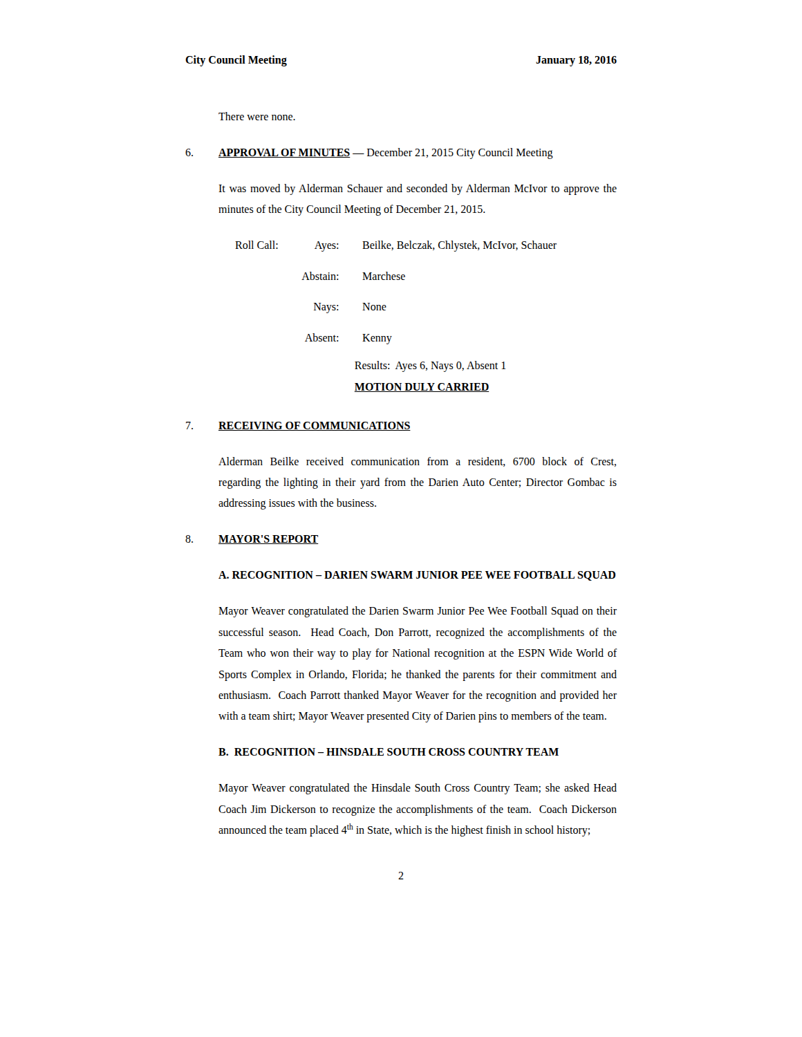City Council Meeting January 18, 2016
There were none.
6.
APPROVAL OF MINUTES — December 21, 2015 City Council Meeting
It was moved by Alderman Schauer and seconded by Alderman McIvor to approve the minutes of the City Council Meeting of December 21, 2015.
| Roll Call: | Ayes: | Beilke, Belczak, Chlystek, McIvor, Schauer |
| | Abstain: | Marchese |
| | Nays: | None |
| | Absent: | Kenny |
Results: Ayes 6, Nays 0, Absent 1
MOTION DULY CARRIED
7.
RECEIVING OF COMMUNICATIONS
Alderman Beilke received communication from a resident, 6700 block of Crest, regarding the lighting in their yard from the Darien Auto Center; Director Gombac is addressing issues with the business.
8.
MAYOR'S REPORT
A. RECOGNITION – DARIEN SWARM JUNIOR PEE WEE FOOTBALL SQUAD
Mayor Weaver congratulated the Darien Swarm Junior Pee Wee Football Squad on their successful season. Head Coach, Don Parrott, recognized the accomplishments of the Team who won their way to play for National recognition at the ESPN Wide World of Sports Complex in Orlando, Florida; he thanked the parents for their commitment and enthusiasm. Coach Parrott thanked Mayor Weaver for the recognition and provided her with a team shirt; Mayor Weaver presented City of Darien pins to members of the team.
B. RECOGNITION – HINSDALE SOUTH CROSS COUNTRY TEAM
Mayor Weaver congratulated the Hinsdale South Cross Country Team; she asked Head Coach Jim Dickerson to recognize the accomplishments of the team. Coach Dickerson announced the team placed 4th in State, which is the highest finish in school history;
2